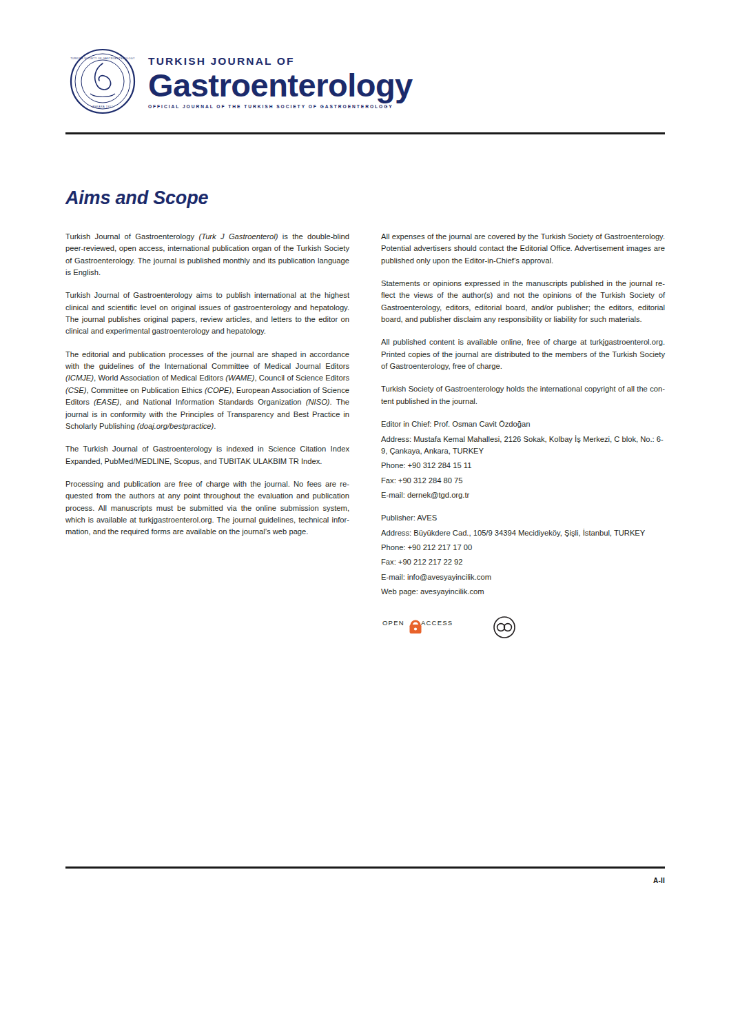TURKISH SOCIETY OF GASTROENTEROLOGY ANKARA 1957
Turkish Journal of
Gastroenterology
Official Journal of the Turkish Society of Gastroenterology
Aims and Scope
Turkish Journal of Gastroenterology (Turk J Gastroenterol) is the double-blind peer-reviewed, open access, international publication organ of the Turkish Society of Gastroenterology. The journal is published monthly and its publication language is English.
Turkish Journal of Gastroenterology aims to publish international at the highest clinical and scientific level on original issues of gastroenterology and hepatology. The journal publishes original papers, review articles, and letters to the editor on clinical and experimental gastroenterology and hepatology.
The editorial and publication processes of the journal are shaped in accordance with the guidelines of the International Committee of Medical Journal Editors (ICMJE), World Association of Medical Editors (WAME), Council of Science Editors (CSE), Committee on Publication Ethics (COPE), European Association of Science Editors (EASE), and National Information Standards Organization (NISO). The journal is in conformity with the Principles of Transparency and Best Practice in Scholarly Publishing (doaj.org/bestpractice).
The Turkish Journal of Gastroenterology is indexed in Science Citation Index Expanded, PubMed/MEDLINE, Scopus, and TUBITAK ULAKBIM TR Index.
Processing and publication are free of charge with the journal. No fees are requested from the authors at any point throughout the evaluation and publication process. All manuscripts must be submitted via the online submission system, which is available at turkjgastroenterol.org. The journal guidelines, technical information, and the required forms are available on the journal’s web page.
All expenses of the journal are covered by the Turkish Society of Gastroenterology. Potential advertisers should contact the Editorial Office. Advertisement images are published only upon the Editor-in-Chief’s approval.
Statements or opinions expressed in the manuscripts published in the journal reflect the views of the author(s) and not the opinions of the Turkish Society of Gastroenterology, editors, editorial board, and/or publisher; the editors, editorial board, and publisher disclaim any responsibility or liability for such materials.
All published content is available online, free of charge at turkjgastroenterol.org. Printed copies of the journal are distributed to the members of the Turkish Society of Gastroenterology, free of charge.
Turkish Society of Gastroenterology holds the international copyright of all the content published in the journal.
Editor in Chief: Prof. Osman Cavit Özdoğan
Address: Mustafa Kemal Mahallesi, 2126 Sokak, Kolbay İş Merkezi, C blok, No.: 6-9, Çankaya, Ankara, TURKEY
Phone: +90 312 284 15 11
Fax: +90 312 284 80 75
E-mail: dernek@tgd.org.tr
Publisher: AVES
Address: Büyükdere Cad., 105/9 34394 Mecidiyeköy, Şişli, İstanbul, TURKEY
Phone: +90 212 217 17 00
Fax: +90 212 217 22 92
E-mail: info@avesyayincilik.com
Web page: avesyayincilik.com
OPEN ACCESS
A-II